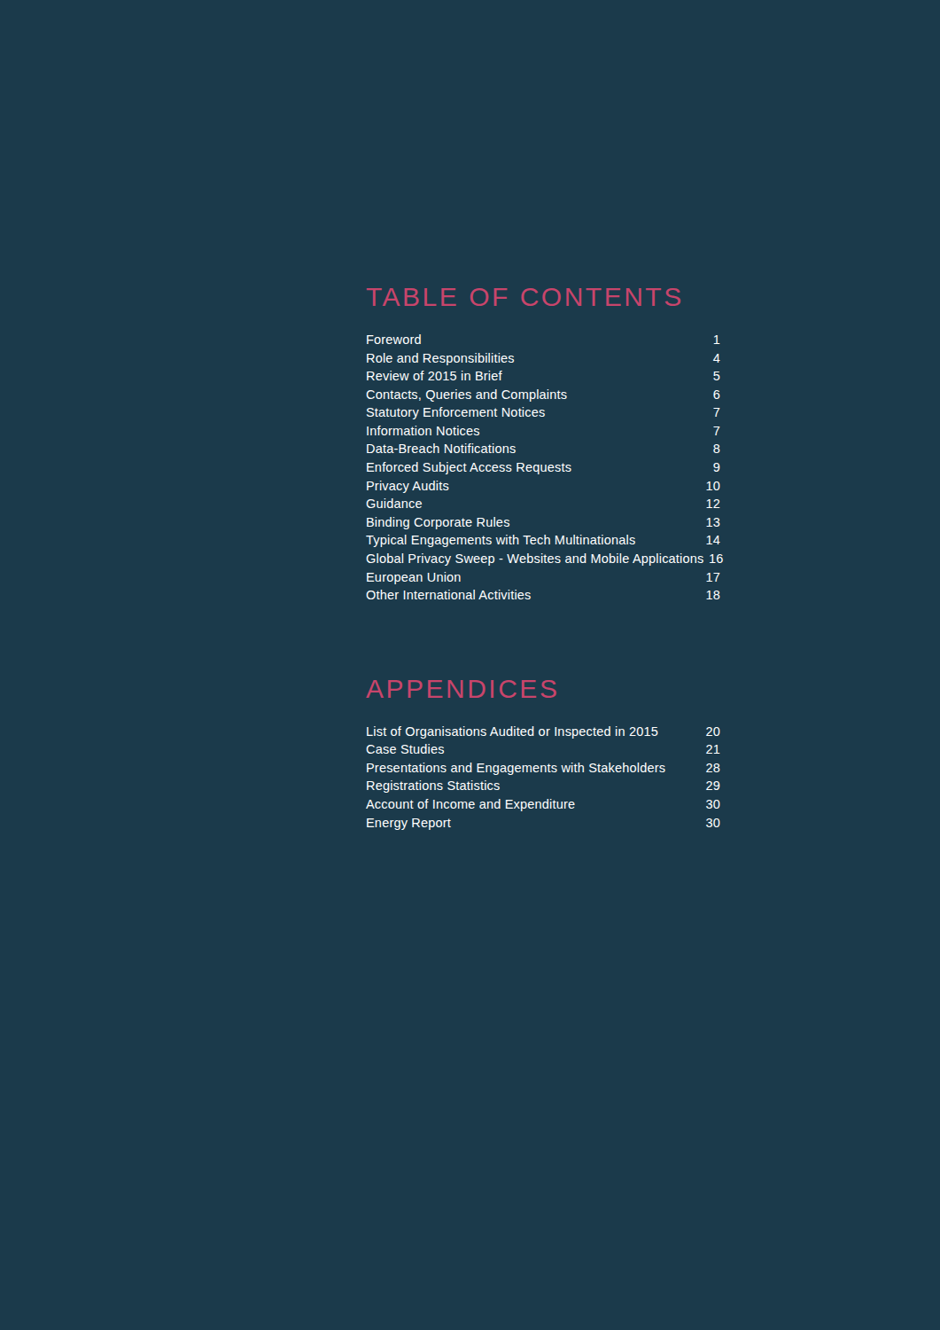TABLE OF CONTENTS
Foreword 1
Role and Responsibilities 4
Review of 2015 in Brief 5
Contacts, Queries and Complaints 6
Statutory Enforcement Notices 7
Information Notices 7
Data-Breach Notifications 8
Enforced Subject Access Requests 9
Privacy Audits 10
Guidance 12
Binding Corporate Rules 13
Typical Engagements with Tech Multinationals 14
Global Privacy Sweep - Websites and Mobile Applications 16
European Union 17
Other International Activities 18
APPENDICES
List of Organisations Audited or Inspected in 201520
Case Studies 21
Presentations and Engagements with Stakeholders 28
Registrations Statistics 29
Account of Income and Expenditure 30
Energy Report 30